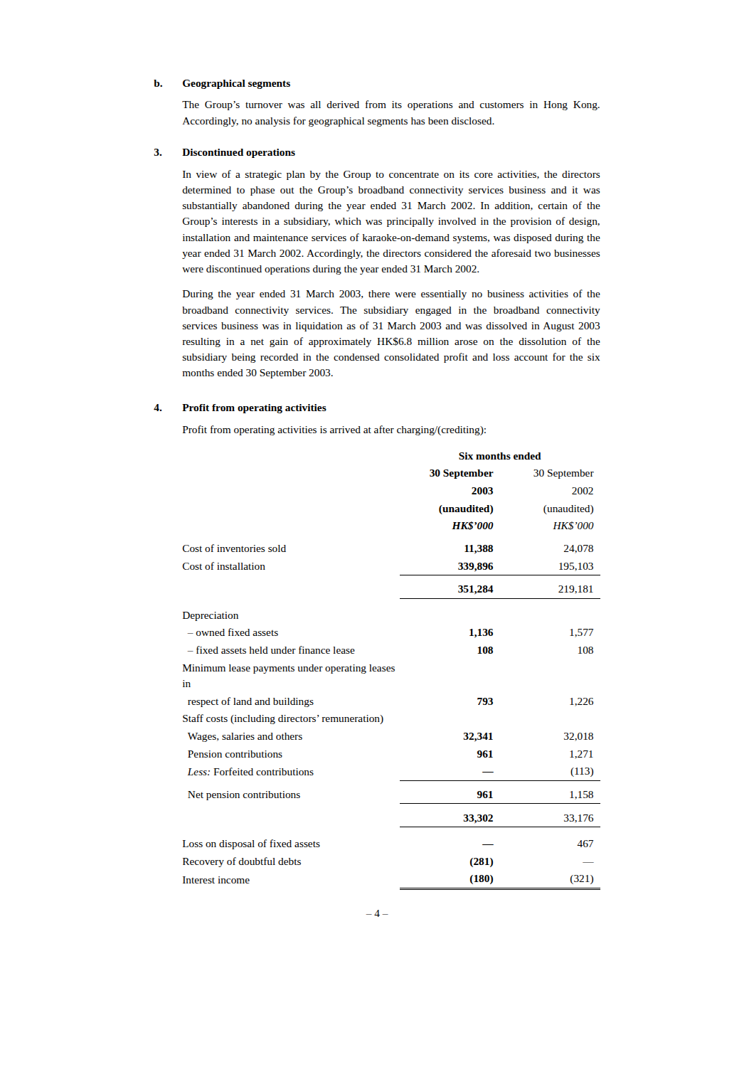b.
Geographical segments
The Group’s turnover was all derived from its operations and customers in Hong Kong. Accordingly, no analysis for geographical segments has been disclosed.
3.
Discontinued operations
In view of a strategic plan by the Group to concentrate on its core activities, the directors determined to phase out the Group’s broadband connectivity services business and it was substantially abandoned during the year ended 31 March 2002. In addition, certain of the Group’s interests in a subsidiary, which was principally involved in the provision of design, installation and maintenance services of karaoke-on-demand systems, was disposed during the year ended 31 March 2002. Accordingly, the directors considered the aforesaid two businesses were discontinued operations during the year ended 31 March 2002.
During the year ended 31 March 2003, there were essentially no business activities of the broadband connectivity services. The subsidiary engaged in the broadband connectivity services business was in liquidation as of 31 March 2003 and was dissolved in August 2003 resulting in a net gain of approximately HK$6.8 million arose on the dissolution of the subsidiary being recorded in the condensed consolidated profit and loss account for the six months ended 30 September 2003.
4.
Profit from operating activities
Profit from operating activities is arrived at after charging/(crediting):
| | Six months ended |
| | 30 September | 30 September |
| | 2003 | 2002 |
| | (unaudited) | (unaudited) |
| | HK$’000 | HK$’000 |
| Cost of inventories sold | 11,388 | 24,078 |
| Cost of installation | 339,896 | 195,103 |
| | 351,284 | 219,181 |
| Depreciation | | |
| – owned fixed assets | 1,136 | 1,577 |
| – fixed assets held under finance lease | 108 | 108 |
| Minimum lease payments under operating leases in | | |
| respect of land and buildings | 793 | 1,226 |
| Staff costs (including directors’ remuneration) | | |
| Wages, salaries and others | 32,341 | 32,018 |
| Pension contributions | 961 | 1,271 |
| Less: Forfeited contributions | — | (113) |
| Net pension contributions | 961 | 1,158 |
| | 33,302 | 33,176 |
| Loss on disposal of fixed assets | — | 467 |
| Recovery of doubtful debts | (281) | — |
| Interest income | (180) | (321) |
– 4 –